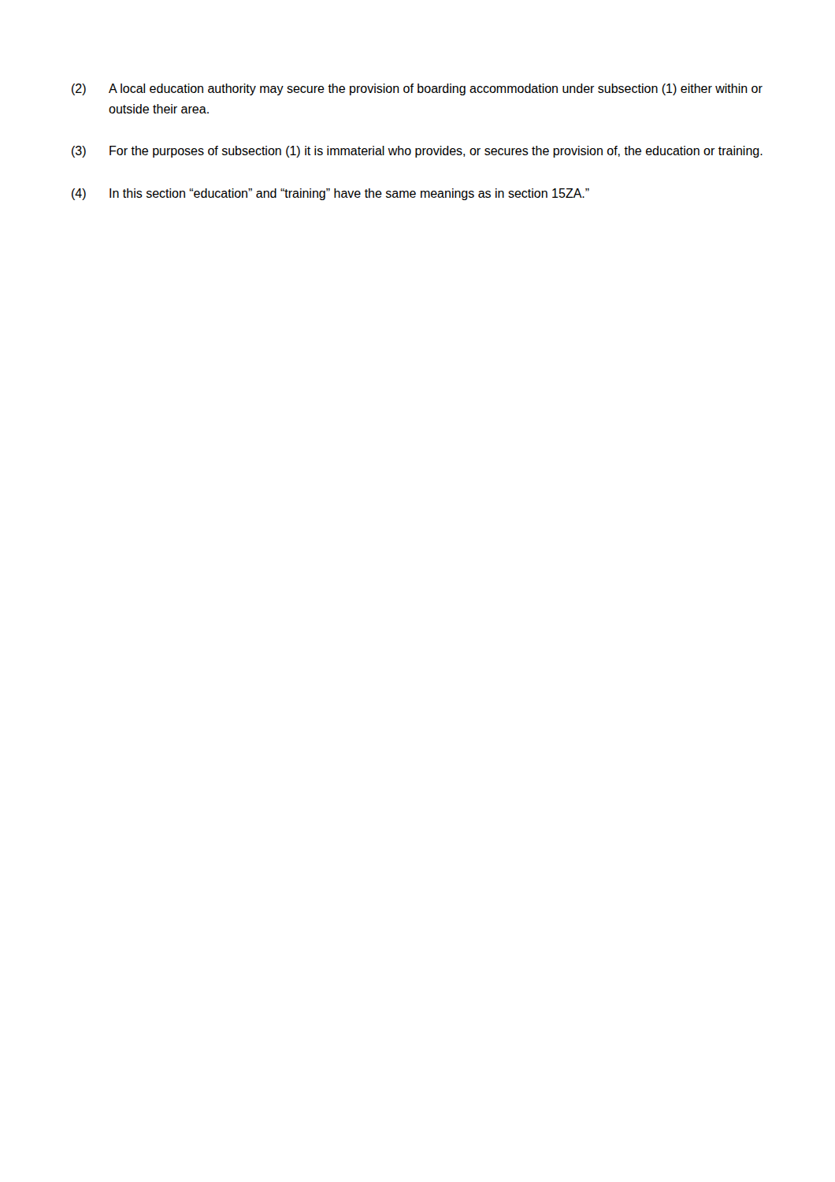(2) A local education authority may secure the provision of boarding accommodation under subsection (1) either within or outside their area.
(3) For the purposes of subsection (1) it is immaterial who provides, or secures the provision of, the education or training.
(4) In this section “education” and “training” have the same meanings as in section 15ZA.”